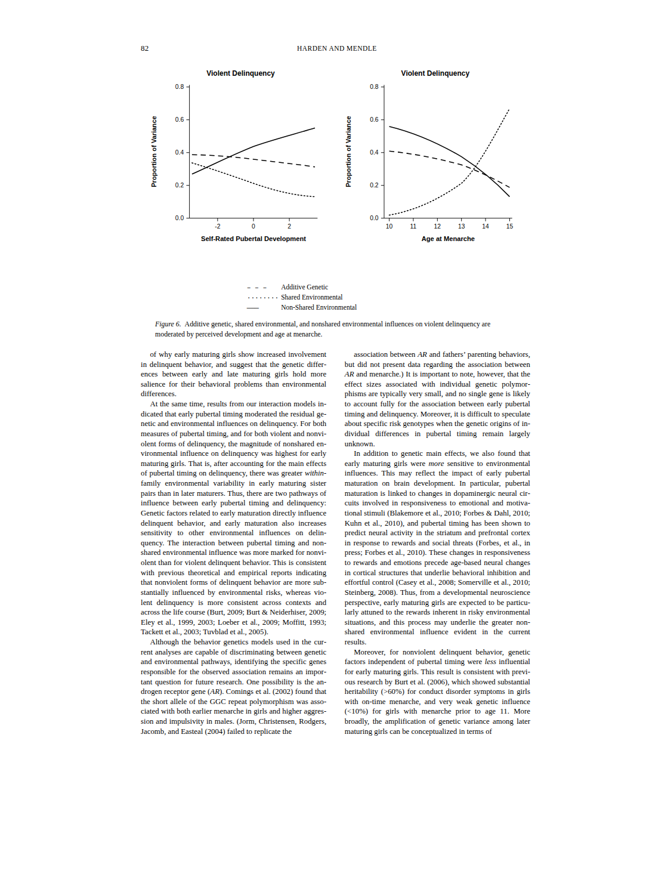82
Harden and Mendle
Violent Delinquency 0.0 0.2 0.4 0.6 0.8 -2 0 2 Proportion of Variance Self-Rated Pubertal Development Violent Delinquency 0.0 0.2 0.4 0.6 0.8 10 11 12 13 14 15 Proportion of Variance Age at Menarche
| – – – | Additive Genetic |
| ········ | Shared Environmental |
| ——— | Non-Shared Environmental |
Figure 6. Additive genetic, shared environmental, and nonshared environmental influences on violent delinquency are moderated by perceived development and age at menarche.
of why early maturing girls show increased involvement in delinquent behavior, and suggest that the genetic differences between early and late maturing girls hold more salience for their behavioral problems than environmental differences.
At the same time, results from our interaction models indicated that early pubertal timing moderated the residual genetic and environmental influences on delinquency. For both measures of pubertal timing, and for both violent and nonviolent forms of delinquency, the magnitude of nonshared environmental influence on delinquency was highest for early maturing girls. That is, after accounting for the main effects of pubertal timing on delinquency, there was greater within-family environmental variability in early maturing sister pairs than in later maturers. Thus, there are two pathways of influence between early pubertal timing and delinquency: Genetic factors related to early maturation directly influence delinquent behavior, and early maturation also increases sensitivity to other environmental influences on delinquency. The interaction between pubertal timing and nonshared environmental influence was more marked for nonviolent than for violent delinquent behavior. This is consistent with previous theoretical and empirical reports indicating that nonviolent forms of delinquent behavior are more substantially influenced by environmental risks, whereas violent delinquency is more consistent across contexts and across the life course (Burt, 2009; Burt & Neiderhiser, 2009; Eley et al., 1999, 2003; Loeber et al., 2009; Moffitt, 1993; Tackett et al., 2003; Tuvblad et al., 2005).
Although the behavior genetics models used in the current analyses are capable of discriminating between genetic and environmental pathways, identifying the specific genes responsible for the observed association remains an important question for future research. One possibility is the androgen receptor gene (AR). Comings et al. (2002) found that the short allele of the GGC repeat polymorphism was associated with both earlier menarche in girls and higher aggression and impulsivity in males. (Jorm, Christensen, Rodgers, Jacomb, and Easteal (2004) failed to replicate the
association between AR and fathers’ parenting behaviors, but did not present data regarding the association between AR and menarche.) It is important to note, however, that the effect sizes associated with individual genetic polymorphisms are typically very small, and no single gene is likely to account fully for the association between early pubertal timing and delinquency. Moreover, it is difficult to speculate about specific risk genotypes when the genetic origins of individual differences in pubertal timing remain largely unknown.
In addition to genetic main effects, we also found that early maturing girls were more sensitive to environmental influences. This may reflect the impact of early pubertal maturation on brain development. In particular, pubertal maturation is linked to changes in dopaminergic neural circuits involved in responsiveness to emotional and motivational stimuli (Blakemore et al., 2010; Forbes & Dahl, 2010; Kuhn et al., 2010), and pubertal timing has been shown to predict neural activity in the striatum and prefrontal cortex in response to rewards and social threats (Forbes, et al., in press; Forbes et al., 2010). These changes in responsiveness to rewards and emotions precede age-based neural changes in cortical structures that underlie behavioral inhibition and effortful control (Casey et al., 2008; Somerville et al., 2010; Steinberg, 2008). Thus, from a developmental neuroscience perspective, early maturing girls are expected to be particularly attuned to the rewards inherent in risky environmental situations, and this process may underlie the greater nonshared environmental influence evident in the current results.
Moreover, for nonviolent delinquent behavior, genetic factors independent of pubertal timing were less influential for early maturing girls. This result is consistent with previous research by Burt et al. (2006), which showed substantial heritability (>60%) for conduct disorder symptoms in girls with on-time menarche, and very weak genetic influence (<10%) for girls with menarche prior to age 11. More broadly, the amplification of genetic variance among later maturing girls can be conceptualized in terms of